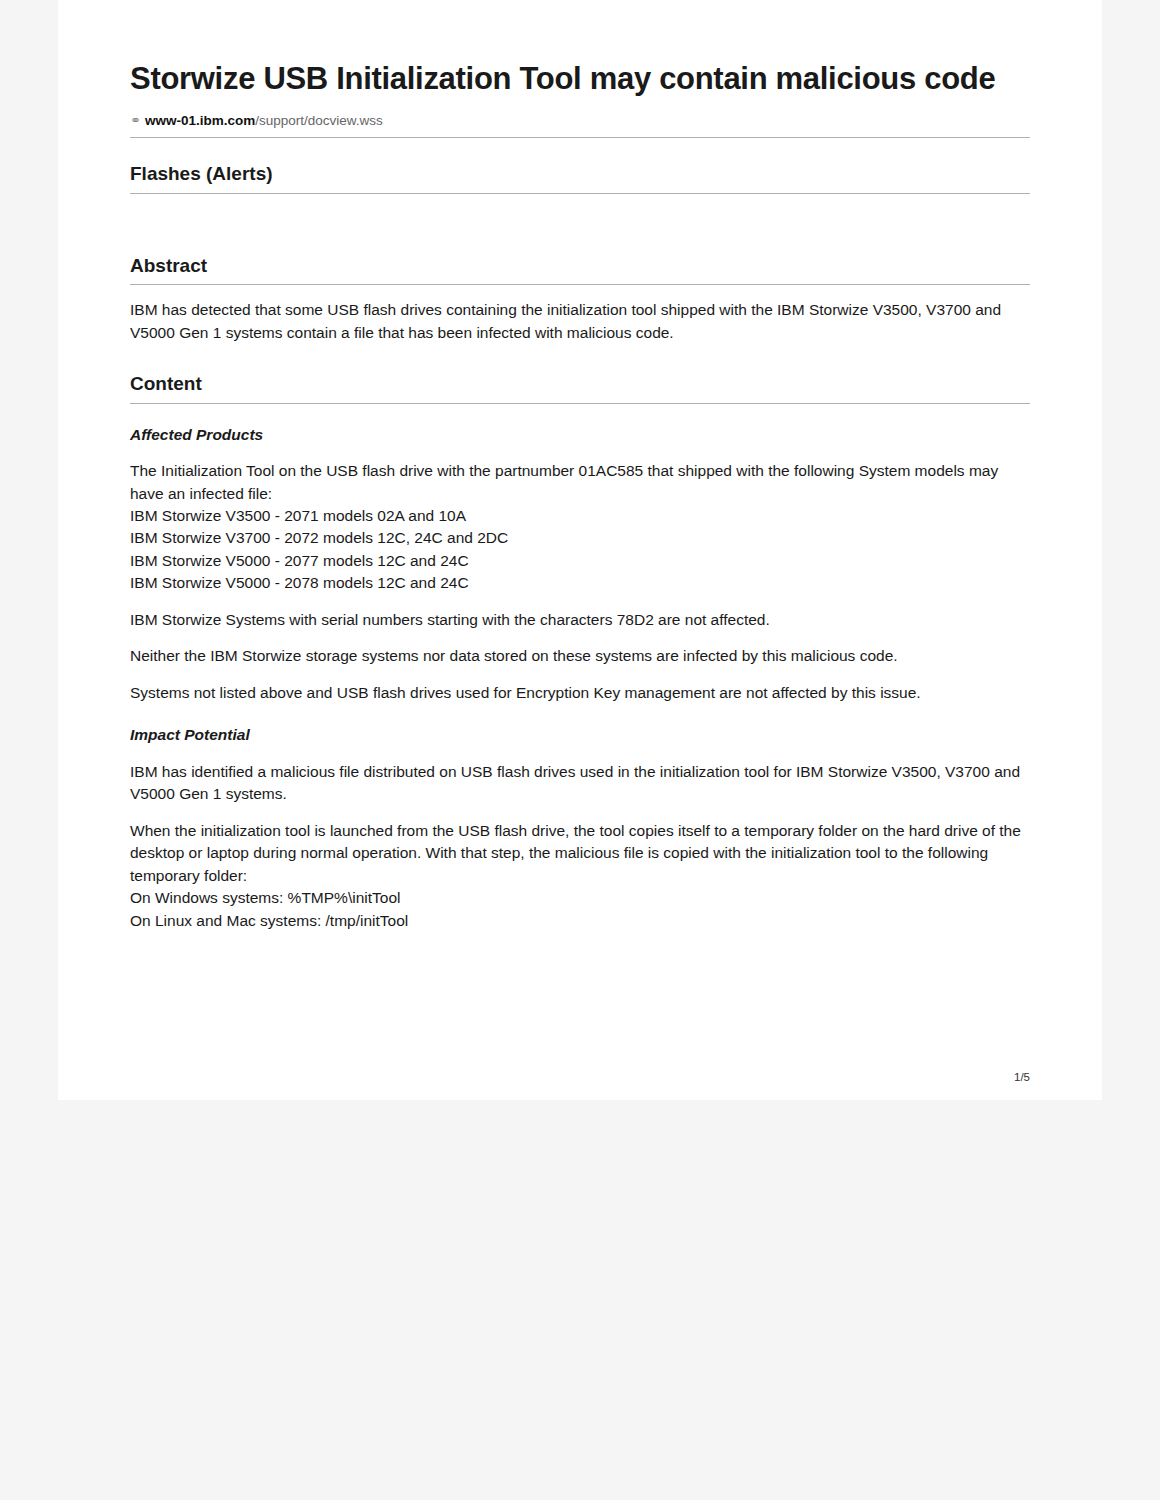Storwize USB Initialization Tool may contain malicious code
⚭www-01.ibm.com/support/docview.wss
Flashes (Alerts)
Abstract
IBM has detected that some USB flash drives containing the initialization tool shipped with the IBM Storwize V3500, V3700 and V5000 Gen 1 systems contain a file that has been infected with malicious code.
Content
Affected Products
The Initialization Tool on the USB flash drive with the partnumber 01AC585 that shipped with the following System models may have an infected file:
IBM Storwize V3500 - 2071 models 02A and 10A
IBM Storwize V3700 - 2072 models 12C, 24C and 2DC
IBM Storwize V5000 - 2077 models 12C and 24C
IBM Storwize V5000 - 2078 models 12C and 24C
IBM Storwize Systems with serial numbers starting with the characters 78D2 are not affected.
Neither the IBM Storwize storage systems nor data stored on these systems are infected by this malicious code.
Systems not listed above and USB flash drives used for Encryption Key management are not affected by this issue.
Impact Potential
IBM has identified a malicious file distributed on USB flash drives used in the initialization tool for IBM Storwize V3500, V3700 and V5000 Gen 1 systems.
When the initialization tool is launched from the USB flash drive, the tool copies itself to a temporary folder on the hard drive of the desktop or laptop during normal operation. With that step, the malicious file is copied with the initialization tool to the following temporary folder:
On Windows systems: %TMP%\initTool
On Linux and Mac systems: /tmp/initTool
1/5